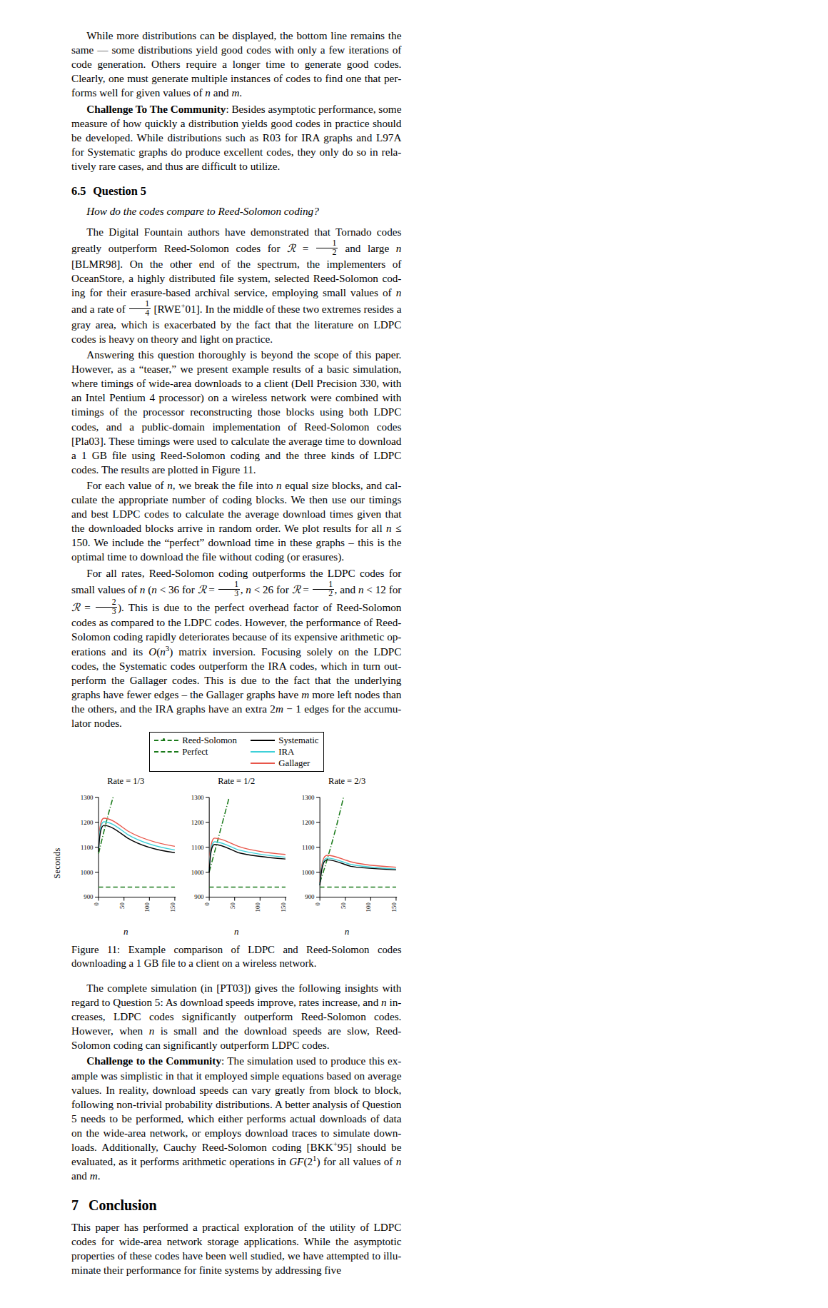While more distributions can be displayed, the bottom line remains the same — some distributions yield good codes with only a few iterations of code generation. Others require a longer time to generate good codes. Clearly, one must generate multiple instances of codes to find one that performs well for given values of n and m.
Challenge To The Community: Besides asymptotic performance, some measure of how quickly a distribution yields good codes in practice should be developed. While distributions such as R03 for IRA graphs and L97A for Systematic graphs do produce excellent codes, they only do so in relatively rare cases, and thus are difficult to utilize.
6.5 Question 5
How do the codes compare to Reed-Solomon coding?
The Digital Fountain authors have demonstrated that Tornado codes greatly outperform Reed-Solomon codes for ℛ = 12 and large n [BLMR98]. On the other end of the spectrum, the implementers of OceanStore, a highly distributed file system, selected Reed-Solomon coding for their erasure-based archival service, employing small values of n and a rate of 14 [RWE+01]. In the middle of these two extremes resides a gray area, which is exacerbated by the fact that the literature on LDPC codes is heavy on theory and light on practice.
Answering this question thoroughly is beyond the scope of this paper. However, as a “teaser,” we present example results of a basic simulation, where timings of wide-area downloads to a client (Dell Precision 330, with an Intel Pentium 4 processor) on a wireless network were combined with timings of the processor reconstructing those blocks using both LDPC codes, and a public-domain implementation of Reed-Solomon codes [Pla03]. These timings were used to calculate the average time to download a 1 GB file using Reed-Solomon coding and the three kinds of LDPC codes. The results are plotted in Figure 11.
For each value of n, we break the file into n equal size blocks, and calculate the appropriate number of coding blocks. We then use our timings and best LDPC codes to calculate the average download times given that the downloaded blocks arrive in random order. We plot results for all n ≤ 150. We include the “perfect” download time in these graphs – this is the optimal time to download the file without coding (or erasures).
For all rates, Reed-Solomon coding outperforms the LDPC codes for small values of n (n < 36 for ℛ = 13, n < 26 for ℛ = 12, and n < 12 for ℛ = 23). This is due to the perfect overhead factor of Reed-Solomon codes as compared to the LDPC codes. However, the performance of Reed-Solomon coding rapidly deteriorates because of its expensive arithmetic operations and its O(n3) matrix inversion. Focusing solely on the LDPC codes, the Systematic codes outperform the IRA codes, which in turn outperform the Gallager codes. This is due to the fact that the underlying graphs have fewer edges – the Gallager graphs have m more left nodes than the others, and the IRA graphs have an extra 2m − 1 edges for the accumulator nodes.
Reed-Solomon
Systematic
Perfect
IRA
Gallager
Rate = 1/3
Seconds 900 1000 1100 1200 1300 0 50 100 150
n
Rate = 1/2
900 1000 1100 1200 1300 0 50 100 150
n
Rate = 2/3
900 1000 1100 1200 1300 0 50 100 150
n
Figure 11: Example comparison of LDPC and Reed-Solomon codes downloading a 1 GB file to a client on a wireless network.
The complete simulation (in [PT03]) gives the following insights with regard to Question 5: As download speeds improve, rates increase, and n increases, LDPC codes significantly outperform Reed-Solomon codes. However, when n is small and the download speeds are slow, Reed-Solomon coding can significantly outperform LDPC codes.
Challenge to the Community: The simulation used to produce this example was simplistic in that it employed simple equations based on average values. In reality, download speeds can vary greatly from block to block, following non-trivial probability distributions. A better analysis of Question 5 needs to be performed, which either performs actual downloads of data on the wide-area network, or employs download traces to simulate downloads. Additionally, Cauchy Reed-Solomon coding [BKK+95] should be evaluated, as it performs arithmetic operations in GF(21) for all values of n and m.
7 Conclusion
This paper has performed a practical exploration of the utility of LDPC codes for wide-area network storage applications. While the asymptotic properties of these codes have been well studied, we have attempted to illuminate their performance for finite systems by addressing five